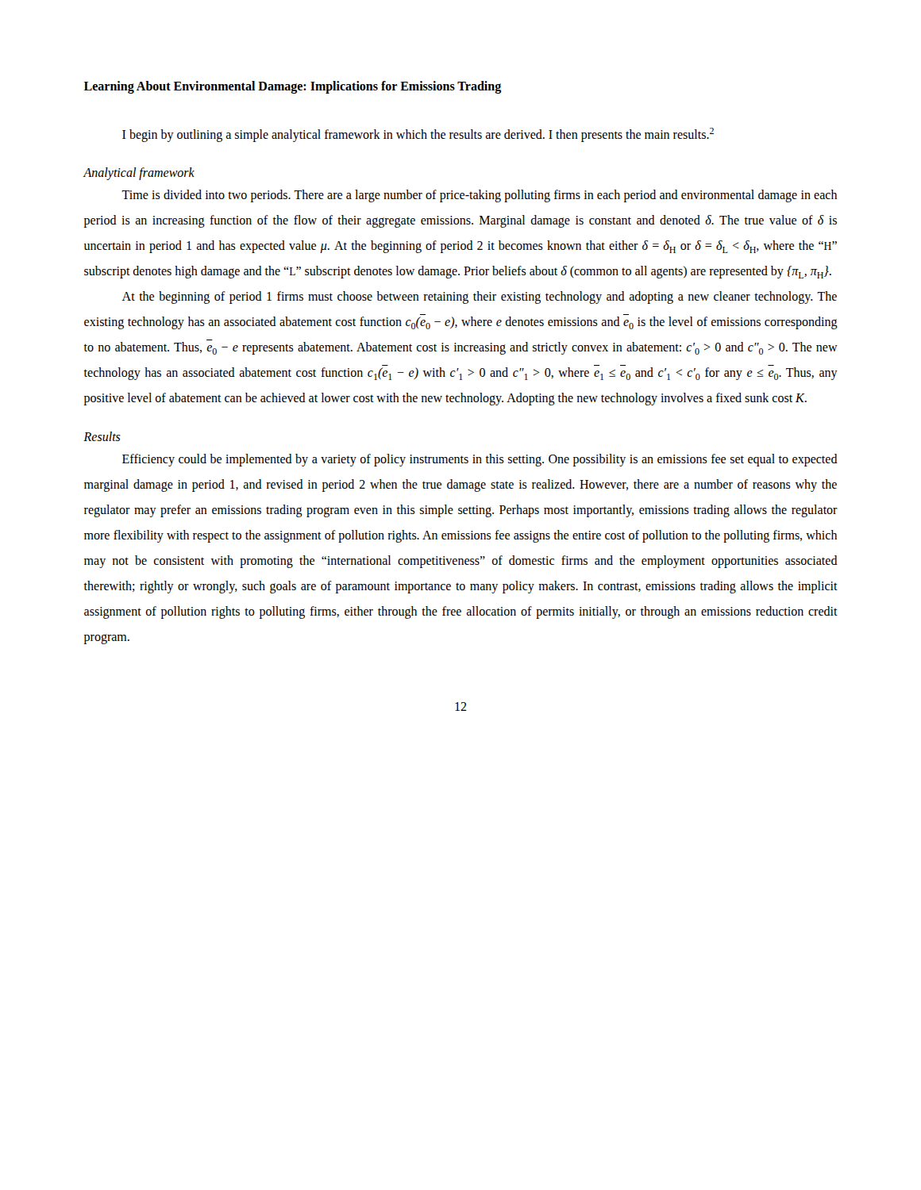Learning About Environmental Damage: Implications for Emissions Trading
I begin by outlining a simple analytical framework in which the results are derived. I then presents the main results.2
Analytical framework
Time is divided into two periods. There are a large number of price-taking polluting firms in each period and environmental damage in each period is an increasing function of the flow of their aggregate emissions. Marginal damage is constant and denoted δ. The true value of δ is uncertain in period 1 and has expected value μ. At the beginning of period 2 it becomes known that either δ = δH or δ = δL < δH, where the “H” subscript denotes high damage and the “L” subscript denotes low damage. Prior beliefs about δ (common to all agents) are represented by {πL, πH}.
At the beginning of period 1 firms must choose between retaining their existing technology and adopting a new cleaner technology. The existing technology has an associated abatement cost function c0(e 0 − e), where e denotes emissions and e 0 is the level of emissions corresponding to no abatement. Thus, e 0 − e represents abatement. Abatement cost is increasing and strictly convex in abatement: c′0 > 0 and c″0 > 0. The new technology has an associated abatement cost function c1(e 1 − e) with c′1 > 0 and c″1 > 0, where e 1 ≤ e 0 and c′1 < c′0 for any e ≤ e 0. Thus, any positive level of abatement can be achieved at lower cost with the new technology. Adopting the new technology involves a fixed sunk cost K.
Results
Efficiency could be implemented by a variety of policy instruments in this setting. One possibility is an emissions fee set equal to expected marginal damage in period 1, and revised in period 2 when the true damage state is realized. However, there are a number of reasons why the regulator may prefer an emissions trading program even in this simple setting. Perhaps most importantly, emissions trading allows the regulator more flexibility with respect to the assignment of pollution rights. An emissions fee assigns the entire cost of pollution to the polluting firms, which may not be consistent with promoting the “international competitiveness” of domestic firms and the employment opportunities associated therewith; rightly or wrongly, such goals are of paramount importance to many policy makers. In contrast, emissions trading allows the implicit assignment of pollution rights to polluting firms, either through the free allocation of permits initially, or through an emissions reduction credit program.
12